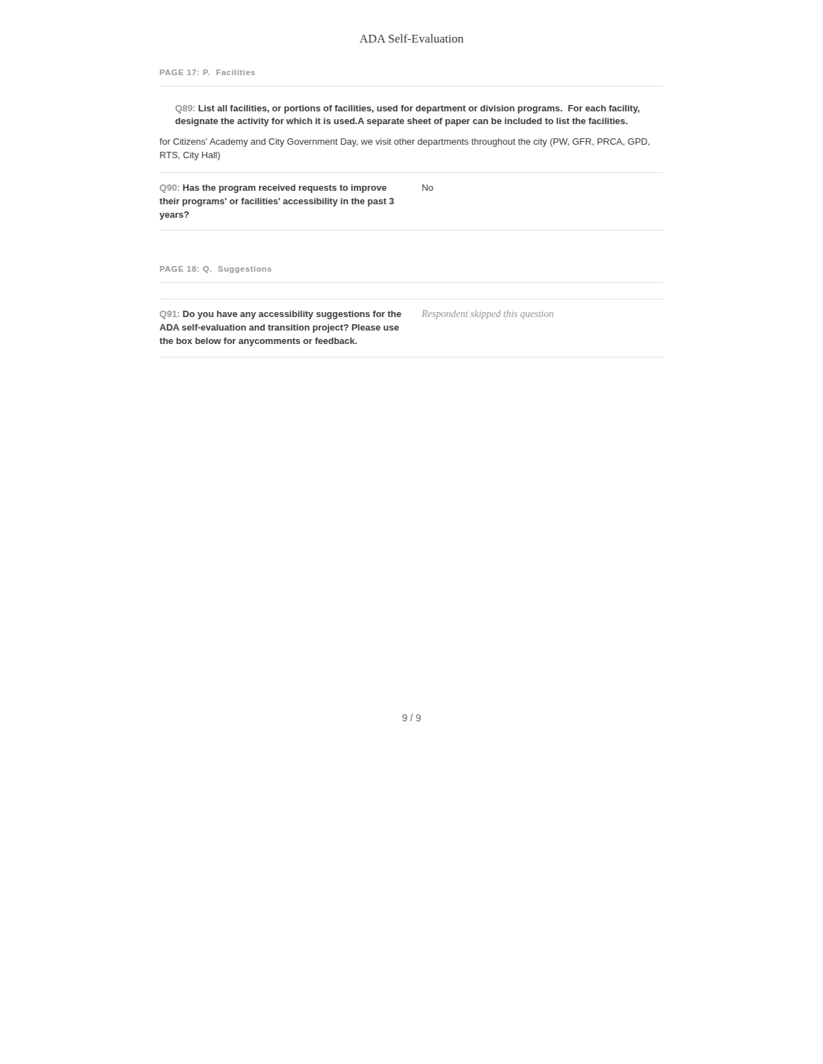ADA Self-Evaluation
PAGE 17: P. Facilities
Q89: List all facilities, or portions of facilities, used for department or division programs. For each facility, designate the activity for which it is used.A separate sheet of paper can be included to list the facilities.
for Citizens' Academy and City Government Day, we visit other departments throughout the city (PW, GFR, PRCA, GPD, RTS, City Hall)
Q90: Has the program received requests to improve their programs' or facilities' accessibility in the past 3 years?
No
PAGE 18: Q. Suggestions
Q91: Do you have any accessibility suggestions for the ADA self-evaluation and transition project? Please use the box below for anycomments or feedback.
Respondent skipped this question
9 / 9